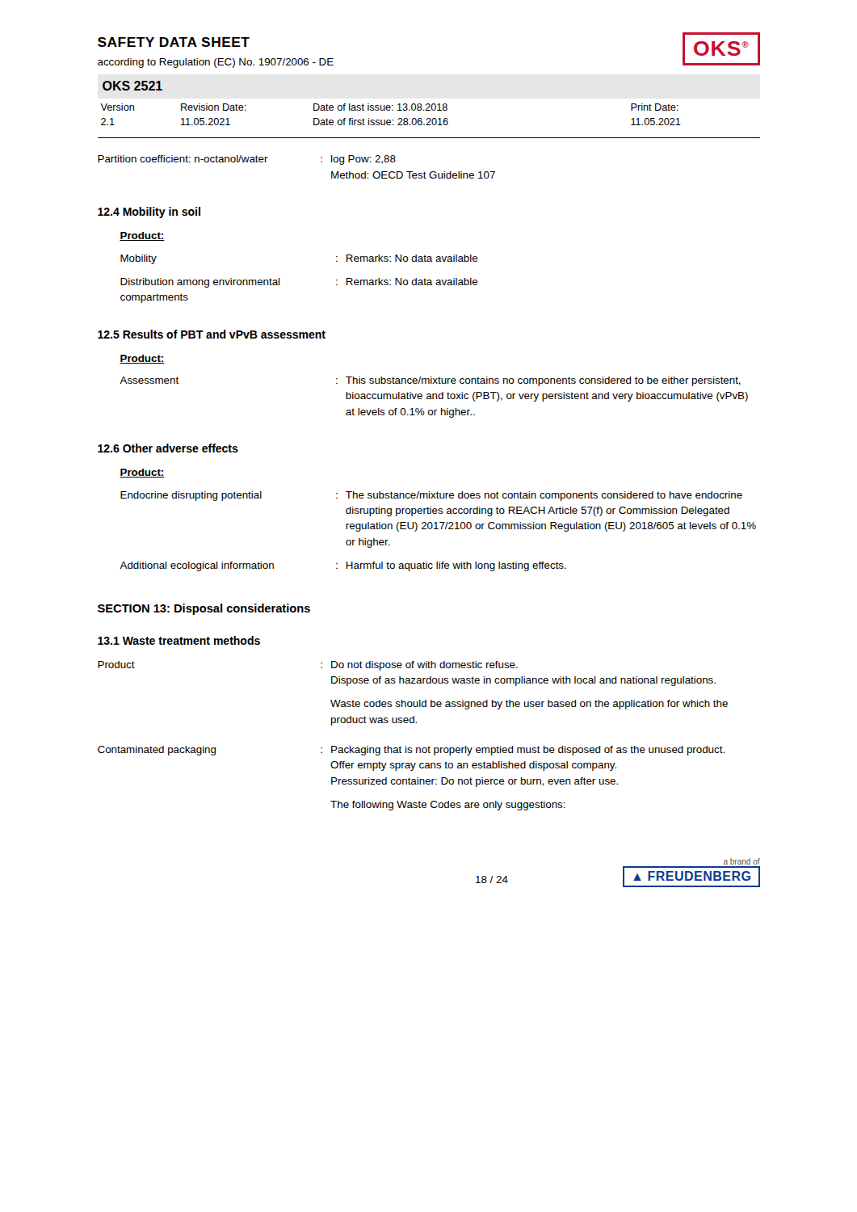SAFETY DATA SHEET
according to Regulation (EC) No. 1907/2006 - DE
OKS®
OKS 2521
| Version 2.1 | Revision Date: 11.05.2021 | Date of last issue: 13.08.2018 Date of first issue: 28.06.2016 | Print Date: 11.05.2021 |
| Partition coefficient: n-octanol/water | : | log Pow: 2,88 Method: OECD Test Guideline 107 |
12.4 Mobility in soil
Product:
| Mobility | : | Remarks: No data available |
| Distribution among environmental compartments | : | Remarks: No data available |
12.5 Results of PBT and vPvB assessment
Product:
| Assessment | : | This substance/mixture contains no components considered to be either persistent, bioaccumulative and toxic (PBT), or very persistent and very bioaccumulative (vPvB) at levels of 0.1% or higher.. |
12.6 Other adverse effects
Product:
| Endocrine disrupting potential | : | The substance/mixture does not contain components considered to have endocrine disrupting properties according to REACH Article 57(f) or Commission Delegated regulation (EU) 2017/2100 or Commission Regulation (EU) 2018/605 at levels of 0.1% or higher. |
| Additional ecological information | : | Harmful to aquatic life with long lasting effects. |
SECTION 13: Disposal considerations
13.1 Waste treatment methods
| Product | : | Do not dispose of with domestic refuse. Dispose of as hazardous waste in compliance with local and national regulations. Waste codes should be assigned by the user based on the application for which the product was used. |
| Contaminated packaging | : | Packaging that is not properly emptied must be disposed of as the unused product. Offer empty spray cans to an established disposal company. Pressurized container: Do not pierce or burn, even after use. The following Waste Codes are only suggestions: |
18 / 24
a brand of ▲FREUDENBERG